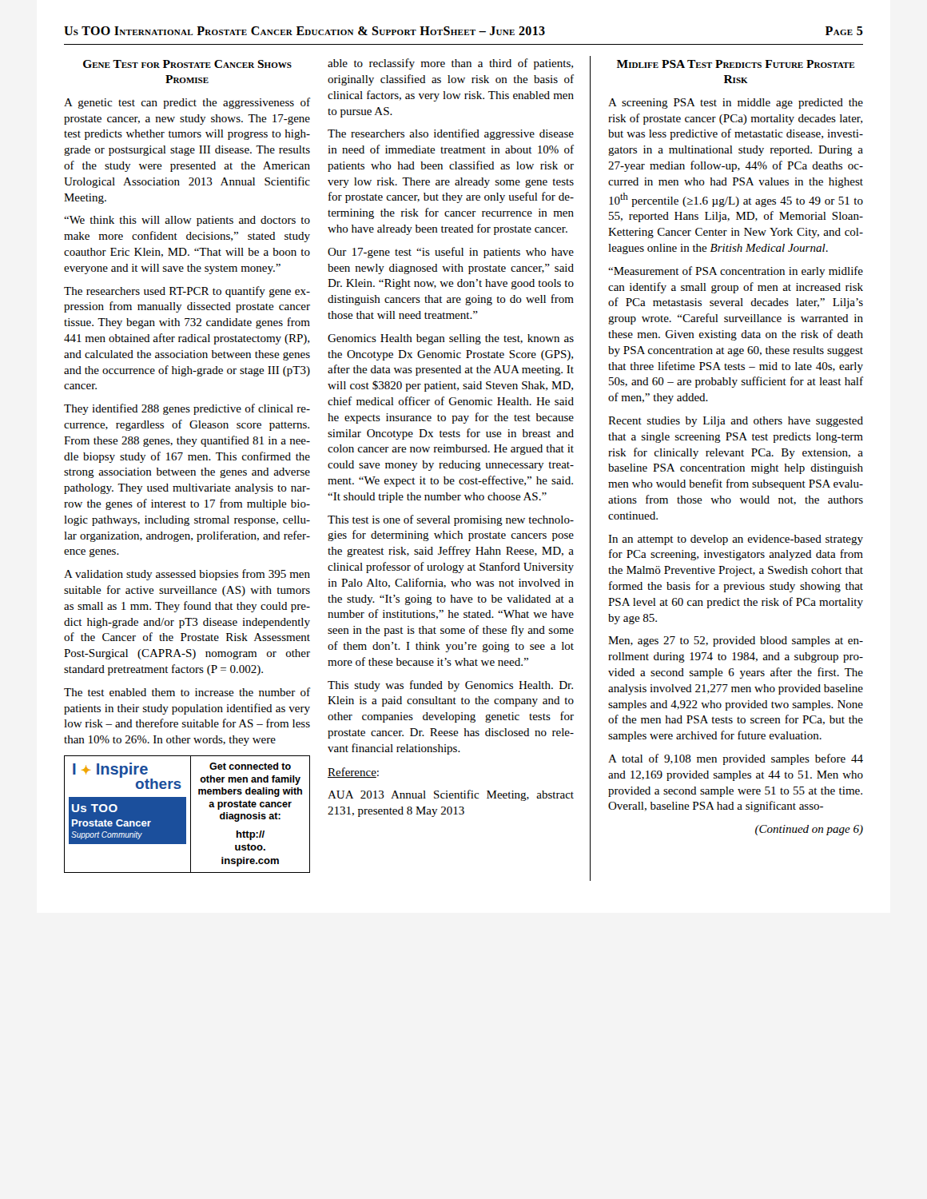Page 5 Us TOO International Prostate Cancer Education & Support HotSheet – June 2013
Gene Test for Prostate Cancer Shows Promise
A genetic test can predict the aggressiveness of prostate cancer, a new study shows. The 17-gene test predicts whether tumors will progress to high-grade or postsurgical stage III disease. The results of the study were presented at the American Urological Association 2013 Annual Scientific Meeting.
“We think this will allow patients and doctors to make more confident decisions,” stated study coauthor Eric Klein, MD. “That will be a boon to everyone and it will save the system money.”
The researchers used RT-PCR to quantify gene expression from manually dissected prostate cancer tissue. They began with 732 candidate genes from 441 men obtained after radical prostatectomy (RP), and calculated the association between these genes and the occurrence of high-grade or stage III (pT3) cancer.
They identified 288 genes predictive of clinical recurrence, regardless of Gleason score patterns. From these 288 genes, they quantified 81 in a needle biopsy study of 167 men. This confirmed the strong association between the genes and adverse pathology. They used multivariate analysis to narrow the genes of interest to 17 from multiple biologic pathways, including stromal response, cellular organization, androgen, proliferation, and reference genes.
A validation study assessed biopsies from 395 men suitable for active surveillance (AS) with tumors as small as 1 mm. They found that they could predict high-grade and/or pT3 disease independently of the Cancer of the Prostate Risk Assessment Post-Surgical (CAPRA-S) nomogram or other standard pretreatment factors (P = 0.002).
The test enabled them to increase the number of patients in their study population identified as very low risk – and therefore suitable for AS – from less than 10% to 26%. In other words, they were
I ✦ Inspire
others
Us TOO
Prostate Cancer
Support Community
Get connected to other men and family members dealing with a prostate cancer diagnosis at:
http://
ustoo.
inspire.com
able to reclassify more than a third of patients, originally classified as low risk on the basis of clinical factors, as very low risk. This enabled men to pursue AS.
The researchers also identified aggressive disease in need of immediate treatment in about 10% of patients who had been classified as low risk or very low risk. There are already some gene tests for prostate cancer, but they are only useful for determining the risk for cancer recurrence in men who have already been treated for prostate cancer.
Our 17-gene test “is useful in patients who have been newly diagnosed with prostate cancer,” said Dr. Klein. “Right now, we don’t have good tools to distinguish cancers that are going to do well from those that will need treatment.”
Genomics Health began selling the test, known as the Oncotype Dx Genomic Prostate Score (GPS), after the data was presented at the AUA meeting. It will cost $3820 per patient, said Steven Shak, MD, chief medical officer of Genomic Health. He said he expects insurance to pay for the test because similar Oncotype Dx tests for use in breast and colon cancer are now reimbursed. He argued that it could save money by reducing unnecessary treatment. “We expect it to be cost-effective,” he said. “It should triple the number who choose AS.”
This test is one of several promising new technologies for determining which prostate cancers pose the greatest risk, said Jeffrey Hahn Reese, MD, a clinical professor of urology at Stanford University in Palo Alto, California, who was not involved in the study. “It’s going to have to be validated at a number of institutions,” he stated. “What we have seen in the past is that some of these fly and some of them don’t. I think you’re going to see a lot more of these because it’s what we need.”
This study was funded by Genomics Health. Dr. Klein is a paid consultant to the company and to other companies developing genetic tests for prostate cancer. Dr. Reese has disclosed no relevant financial relationships.
Reference:
AUA 2013 Annual Scientific Meeting, abstract 2131, presented 8 May 2013
Midlife PSA Test Predicts Future Prostate Risk
A screening PSA test in middle age predicted the risk of prostate cancer (PCa) mortality decades later, but was less predictive of metastatic disease, investigators in a multinational study reported. During a 27-year median follow-up, 44% of PCa deaths occurred in men who had PSA values in the highest 10th percentile (≥1.6 µg/L) at ages 45 to 49 or 51 to 55, reported Hans Lilja, MD, of Memorial Sloan-Kettering Cancer Center in New York City, and colleagues online in the British Medical Journal.
“Measurement of PSA concentration in early midlife can identify a small group of men at increased risk of PCa metastasis several decades later,” Lilja’s group wrote. “Careful surveillance is warranted in these men. Given existing data on the risk of death by PSA concentration at age 60, these results suggest that three lifetime PSA tests – mid to late 40s, early 50s, and 60 – are probably sufficient for at least half of men,” they added.
Recent studies by Lilja and others have suggested that a single screening PSA test predicts long-term risk for clinically relevant PCa. By extension, a baseline PSA concentration might help distinguish men who would benefit from subsequent PSA evaluations from those who would not, the authors continued.
In an attempt to develop an evidence-based strategy for PCa screening, investigators analyzed data from the Malmö Preventive Project, a Swedish cohort that formed the basis for a previous study showing that PSA level at 60 can predict the risk of PCa mortality by age 85.
Men, ages 27 to 52, provided blood samples at enrollment during 1974 to 1984, and a subgroup provided a second sample 6 years after the first. The analysis involved 21,277 men who provided baseline samples and 4,922 who provided two samples. None of the men had PSA tests to screen for PCa, but the samples were archived for future evaluation.
A total of 9,108 men provided samples before 44 and 12,169 provided samples at 44 to 51. Men who provided a second sample were 51 to 55 at the time. Overall, baseline PSA had a significant asso-
(Continued on page 6)